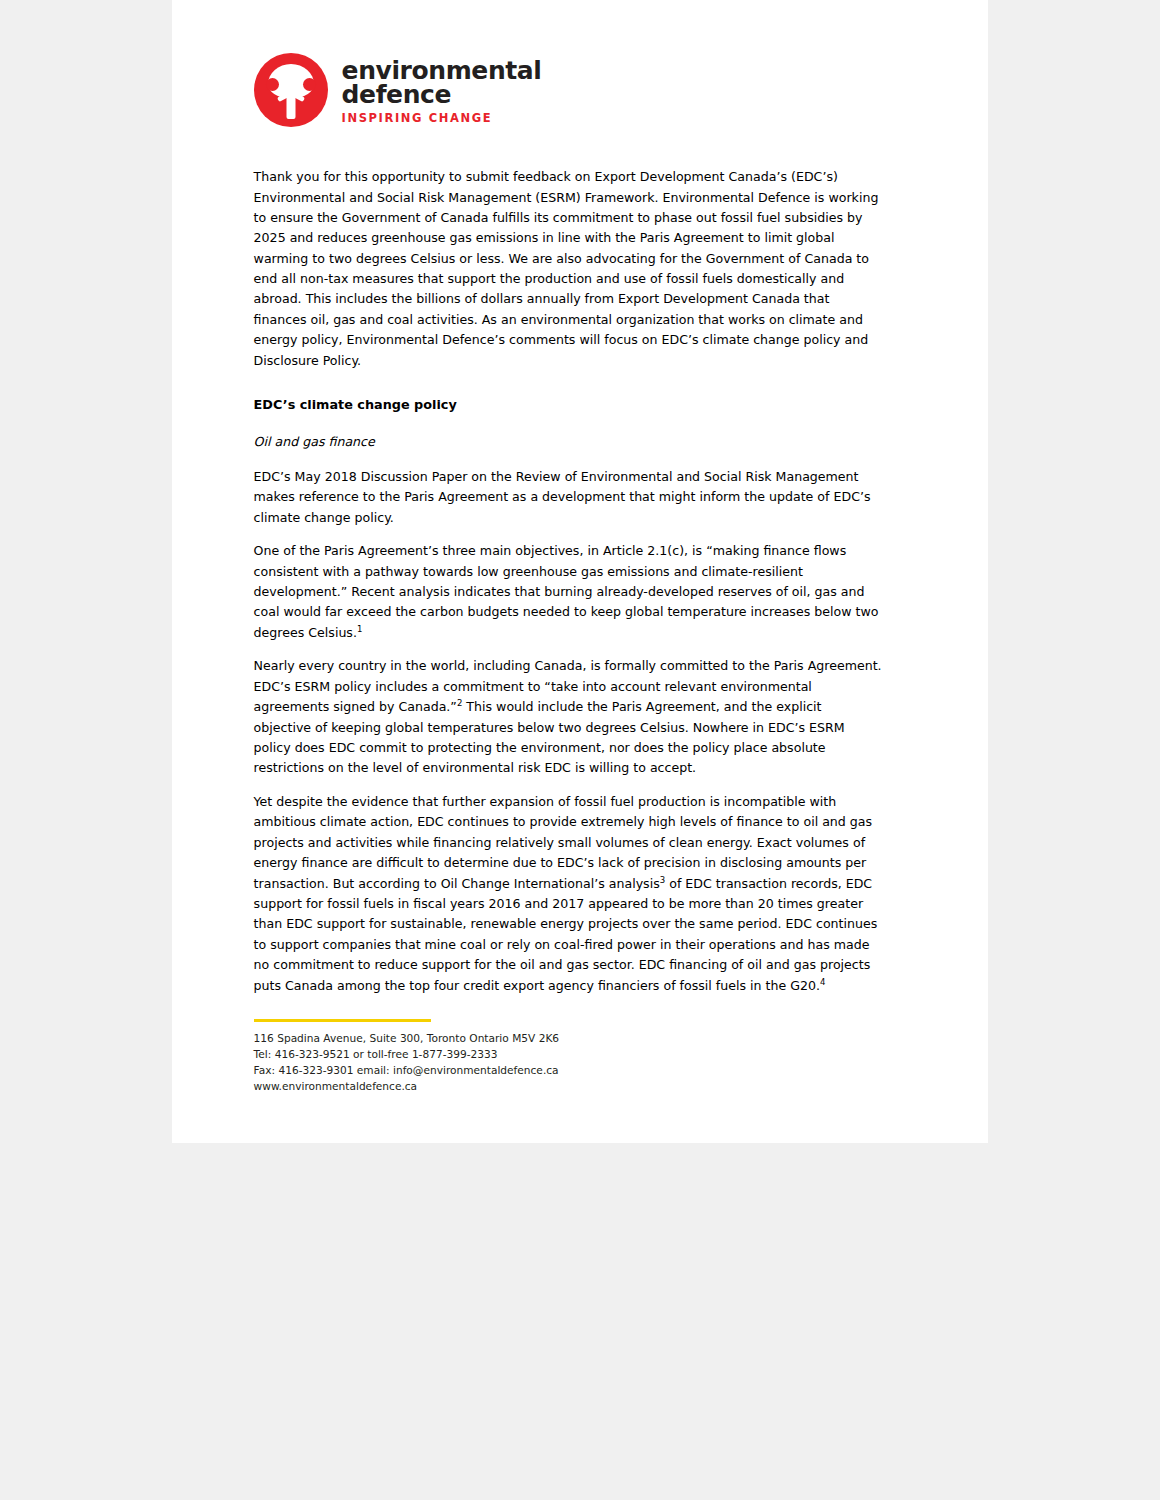environmental defence INSPIRING CHANGE
Thank you for this opportunity to submit feedback on Export Development Canada’s (EDC’s) Environmental and Social Risk Management (ESRM) Framework. Environmental Defence is working to ensure the Government of Canada fulfills its commitment to phase out fossil fuel subsidies by 2025 and reduces greenhouse gas emissions in line with the Paris Agreement to limit global warming to two degrees Celsius or less. We are also advocating for the Government of Canada to end all non-tax measures that support the production and use of fossil fuels domestically and abroad. This includes the billions of dollars annually from Export Development Canada that finances oil, gas and coal activities. As an environmental organization that works on climate and energy policy, Environmental Defence’s comments will focus on EDC’s climate change policy and Disclosure Policy.
EDC’s climate change policy
Oil and gas finance
EDC’s May 2018 Discussion Paper on the Review of Environmental and Social Risk Management makes reference to the Paris Agreement as a development that might inform the update of EDC’s climate change policy.
One of the Paris Agreement’s three main objectives, in Article 2.1(c), is “making finance flows consistent with a pathway towards low greenhouse gas emissions and climate-resilient development.” Recent analysis indicates that burning already-developed reserves of oil, gas and coal would far exceed the carbon budgets needed to keep global temperature increases below two degrees Celsius.1
Nearly every country in the world, including Canada, is formally committed to the Paris Agreement. EDC’s ESRM policy includes a commitment to “take into account relevant environmental agreements signed by Canada.”2 This would include the Paris Agreement, and the explicit objective of keeping global temperatures below two degrees Celsius. Nowhere in EDC’s ESRM policy does EDC commit to protecting the environment, nor does the policy place absolute restrictions on the level of environmental risk EDC is willing to accept.
Yet despite the evidence that further expansion of fossil fuel production is incompatible with ambitious climate action, EDC continues to provide extremely high levels of finance to oil and gas projects and activities while financing relatively small volumes of clean energy. Exact volumes of energy finance are difficult to determine due to EDC’s lack of precision in disclosing amounts per transaction. But according to Oil Change International’s analysis3 of EDC transaction records, EDC support for fossil fuels in fiscal years 2016 and 2017 appeared to be more than 20 times greater than EDC support for sustainable, renewable energy projects over the same period. EDC continues to support companies that mine coal or rely on coal-fired power in their operations and has made no commitment to reduce support for the oil and gas sector. EDC financing of oil and gas projects puts Canada among the top four credit export agency financiers of fossil fuels in the G20.4
116 Spadina Avenue, Suite 300, Toronto Ontario M5V 2K6
Tel: 416-323-9521 or toll-free 1-877-399-2333
Fax: 416-323-9301 email: info@environmentaldefence.ca
www.environmentaldefence.ca